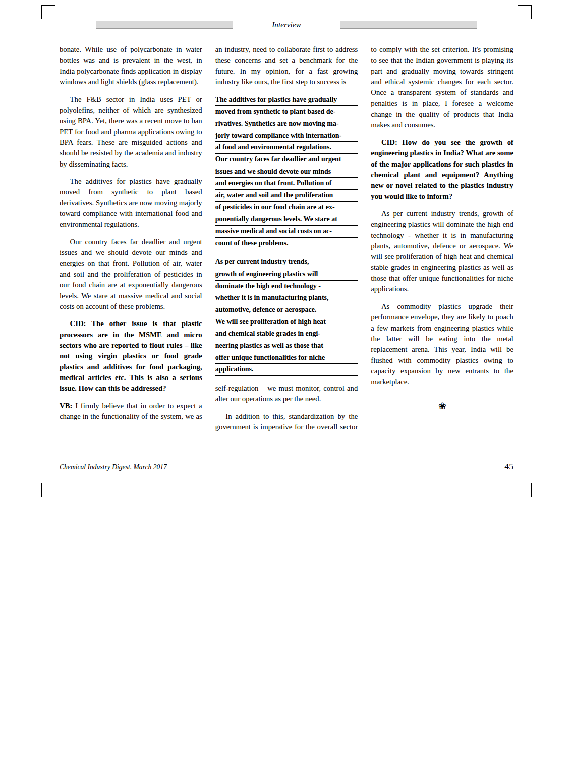Interview
bonate. While use of polycarbonate in water bottles was and is prevalent in the west, in India polycarbonate finds application in display windows and light shields (glass replacement).
The F&B sector in India uses PET or polyolefins, neither of which are synthesized using BPA. Yet, there was a recent move to ban PET for food and pharma applications owing to BPA fears. These are misguided actions and should be resisted by the academia and industry by disseminating facts.
The additives for plastics have gradually moved from synthetic to plant based derivatives. Synthetics are now moving majorly toward compliance with international food and environmental regulations.
Our country faces far deadlier and urgent issues and we should devote our minds and energies on that front. Pollution of air, water and soil and the proliferation of pesticides in our food chain are at exponentially dangerous levels. We stare at massive medical and social costs on account of these problems.
CID: The other issue is that plastic processors are in the MSME and micro sectors who are reported to flout rules – like not using virgin plastics or food grade plastics and additives for food packaging, medical articles etc. This is also a serious issue. How can this be addressed?
VB: I firmly believe that in order to expect a change in the functionality of the system, we as an industry, need to collaborate first to address these concerns and set a benchmark for the future. In my opinion, for a fast growing industry like ours, the first step to success is
The additives for plastics have gradually moved from synthetic to plant based de- rivatives. Synthetics are now moving ma- jorly toward compliance with internation- al food and environmental regulations. Our country faces far deadlier and urgent issues and we should devote our minds and energies on that front. Pollution of air, water and soil and the proliferation of pesticides in our food chain are at ex- ponentially dangerous levels. We stare at massive medical and social costs on ac- count of these problems.
As per current industry trends, growth of engineering plastics will dominate the high end technology - whether it is in manufacturing plants, automotive, defence or aerospace. We will see proliferation of high heat and chemical stable grades in engi- neering plastics as well as those that offer unique functionalities for niche applications.
self-regulation – we must monitor, control and alter our operations as per the need.
In addition to this, standardization by the government is imperative for the overall sector to comply with the set criterion. It's promising to see that the Indian government is playing its part and gradually moving towards stringent and ethical systemic changes for each sector. Once a transparent system of standards and penalties is in place, I foresee a welcome change in the quality of products that India makes and consumes.
CID: How do you see the growth of engineering plastics in India? What are some of the major applications for such plastics in chemical plant and equipment? Anything new or novel related to the plastics industry you would like to inform?
As per current industry trends, growth of engineering plastics will dominate the high end technology - whether it is in manufacturing plants, automotive, defence or aerospace. We will see proliferation of high heat and chemical stable grades in engineering plastics as well as those that offer unique functionalities for niche applications.
As commodity plastics upgrade their performance envelope, they are likely to poach a few markets from engineering plastics while the latter will be eating into the metal replacement arena. This year, India will be flushed with commodity plastics owing to capacity expansion by new entrants to the marketplace.
❀
Chemical Industry Digest. March 2017 45